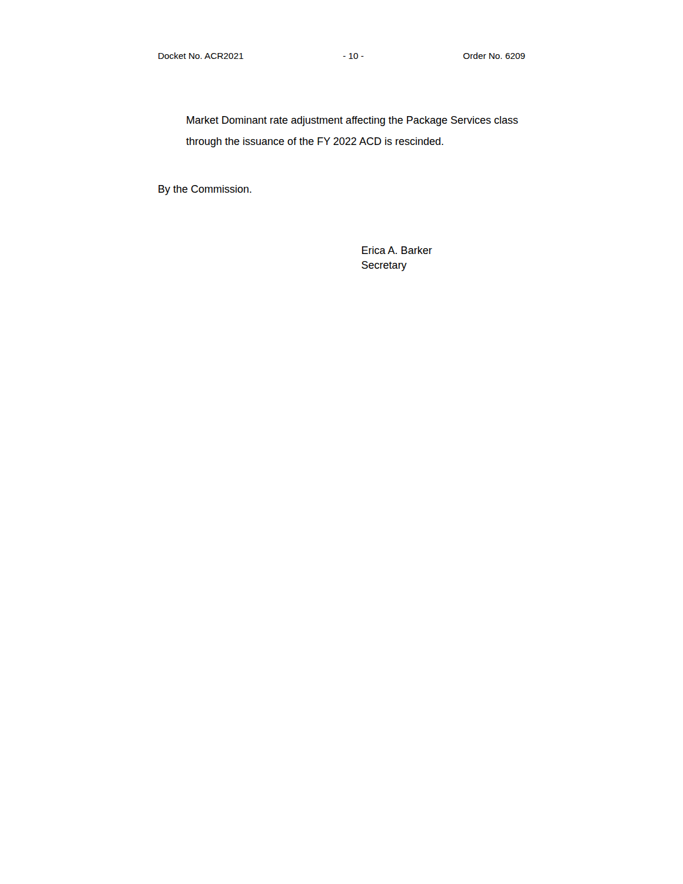Docket No. ACR2021 - 10 - Order No. 6209
Market Dominant rate adjustment affecting the Package Services class through the issuance of the FY 2022 ACD is rescinded.
By the Commission.
Erica A. Barker
Secretary